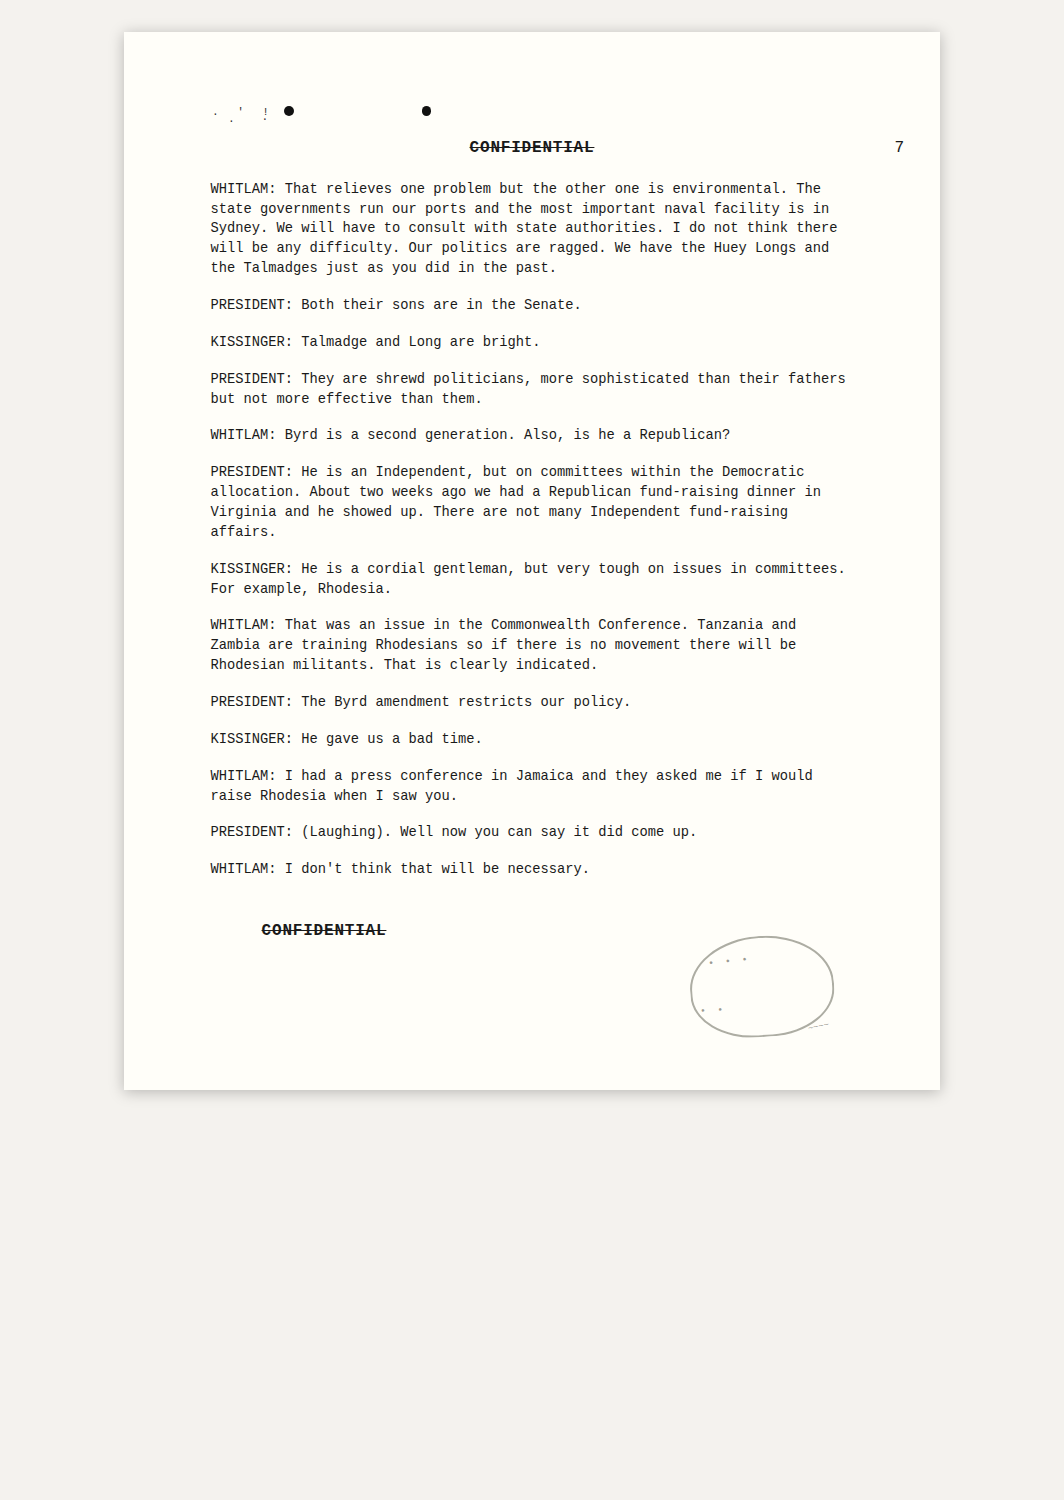. ' ! . ·
CONFIDENTIAL7
WHITLAM: That relieves one problem but the other one is environmental. The state governments run our ports and the most important naval facility is in Sydney. We will have to consult with state authorities. I do not think there will be any difficulty. Our politics are ragged. We have the Huey Longs and the Talmadges just as you did in the past.
PRESIDENT: Both their sons are in the Senate.
KISSINGER: Talmadge and Long are bright.
PRESIDENT: They are shrewd politicians, more sophisticated than their fathers but not more effective than them.
WHITLAM: Byrd is a second generation. Also, is he a Republican?
PRESIDENT: He is an Independent, but on committees within the Democratic allocation. About two weeks ago we had a Republican fund-raising dinner in Virginia and he showed up. There are not many Independent fund-raising affairs.
KISSINGER: He is a cordial gentleman, but very tough on issues in committees. For example, Rhodesia.
WHITLAM: That was an issue in the Commonwealth Conference. Tanzania and Zambia are training Rhodesians so if there is no movement there will be Rhodesian militants. That is clearly indicated.
PRESIDENT: The Byrd amendment restricts our policy.
KISSINGER: He gave us a bad time.
WHITLAM: I had a press conference in Jamaica and they asked me if I would raise Rhodesia when I saw you.
PRESIDENT: (Laughing). Well now you can say it did come up.
WHITLAM: I don't think that will be necessary.
CONFIDENTIAL
• • • • • ~~~~